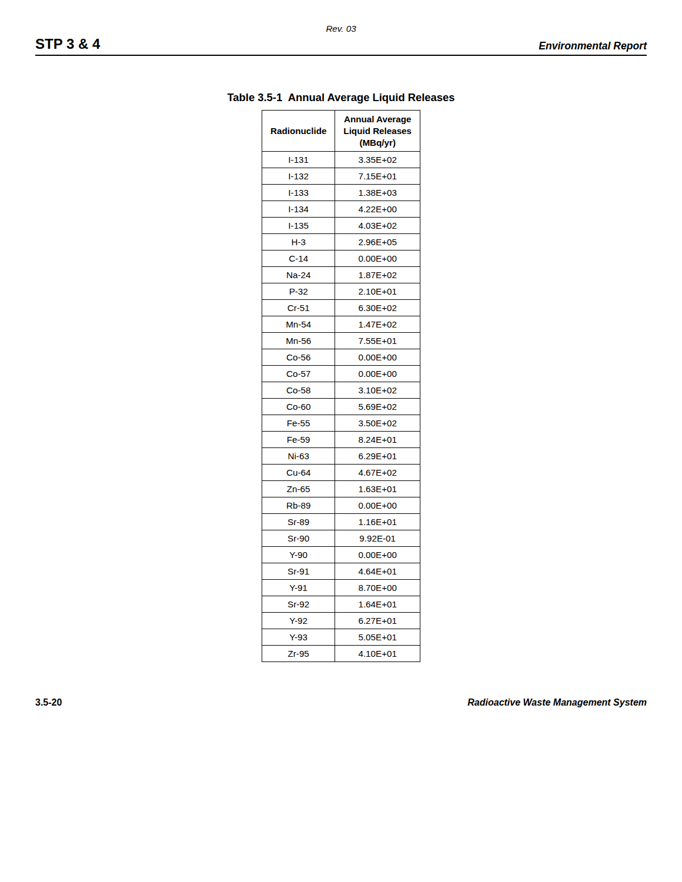Rev. 03
STP 3 & 4
Environmental Report
Table 3.5-1 Annual Average Liquid Releases
| Radionuclide | Annual Average Liquid Releases (MBq/yr) |
| --- | --- |
| I-131 | 3.35E+02 |
| I-132 | 7.15E+01 |
| I-133 | 1.38E+03 |
| I-134 | 4.22E+00 |
| I-135 | 4.03E+02 |
| H-3 | 2.96E+05 |
| C-14 | 0.00E+00 |
| Na-24 | 1.87E+02 |
| P-32 | 2.10E+01 |
| Cr-51 | 6.30E+02 |
| Mn-54 | 1.47E+02 |
| Mn-56 | 7.55E+01 |
| Co-56 | 0.00E+00 |
| Co-57 | 0.00E+00 |
| Co-58 | 3.10E+02 |
| Co-60 | 5.69E+02 |
| Fe-55 | 3.50E+02 |
| Fe-59 | 8.24E+01 |
| Ni-63 | 6.29E+01 |
| Cu-64 | 4.67E+02 |
| Zn-65 | 1.63E+01 |
| Rb-89 | 0.00E+00 |
| Sr-89 | 1.16E+01 |
| Sr-90 | 9.92E-01 |
| Y-90 | 0.00E+00 |
| Sr-91 | 4.64E+01 |
| Y-91 | 8.70E+00 |
| Sr-92 | 1.64E+01 |
| Y-92 | 6.27E+01 |
| Y-93 | 5.05E+01 |
| Zr-95 | 4.10E+01 |
3.5-20
Radioactive Waste Management System